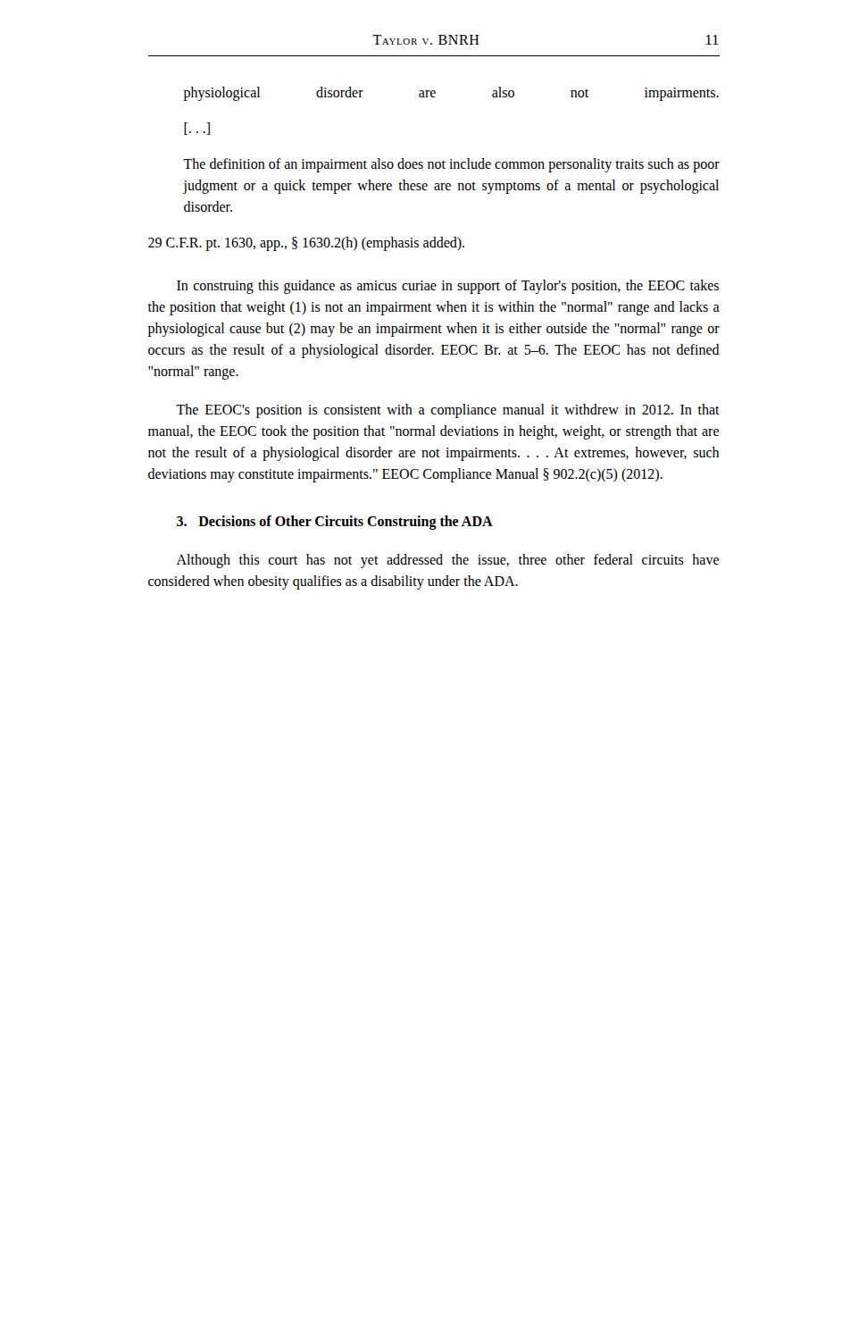Taylor v. BNRH 11
physiological disorder are also not impairments.
[. . .]
The definition of an impairment also does not include common personality traits such as poor judgment or a quick temper where these are not symptoms of a mental or psychological disorder.
29 C.F.R. pt. 1630, app., § 1630.2(h) (emphasis added).
In construing this guidance as amicus curiae in support of Taylor's position, the EEOC takes the position that weight (1) is not an impairment when it is within the "normal" range and lacks a physiological cause but (2) may be an impairment when it is either outside the "normal" range or occurs as the result of a physiological disorder. EEOC Br. at 5–6. The EEOC has not defined "normal" range.
The EEOC's position is consistent with a compliance manual it withdrew in 2012. In that manual, the EEOC took the position that "normal deviations in height, weight, or strength that are not the result of a physiological disorder are not impairments. . . . At extremes, however, such deviations may constitute impairments." EEOC Compliance Manual § 902.2(c)(5) (2012).
3. Decisions of Other Circuits Construing the ADA
Although this court has not yet addressed the issue, three other federal circuits have considered when obesity qualifies as a disability under the ADA.